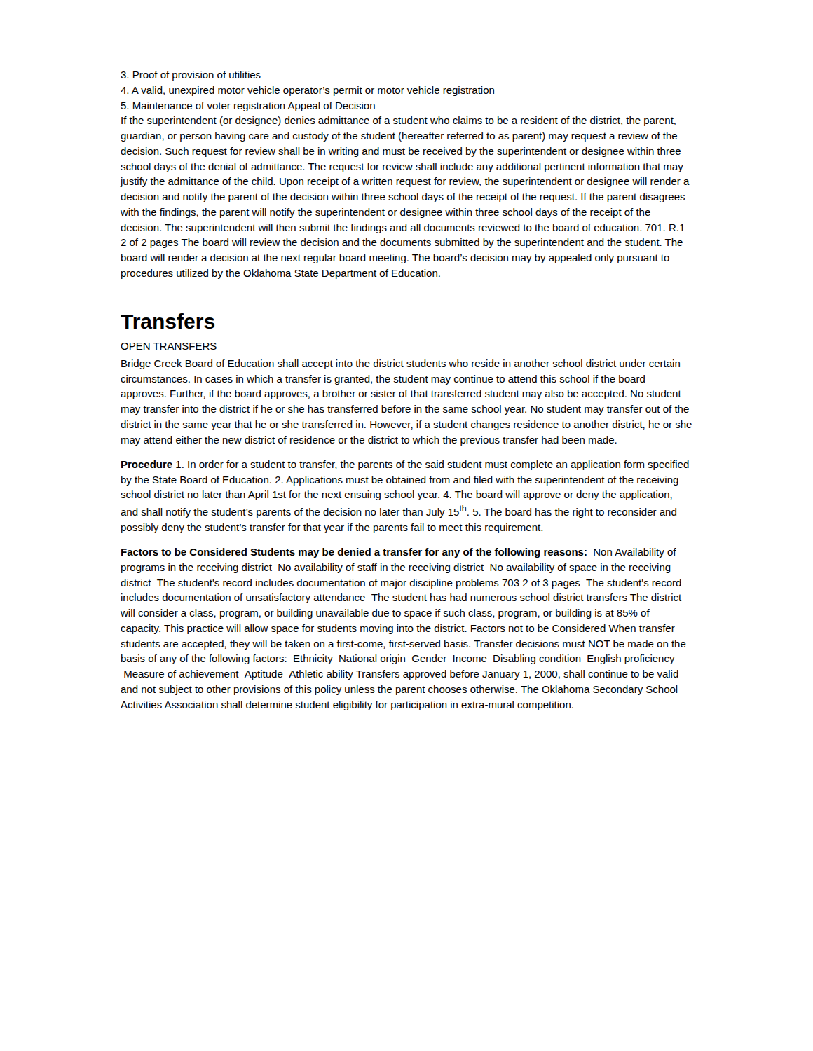3. Proof of provision of utilities
4. A valid, unexpired motor vehicle operator’s permit or motor vehicle registration
5. Maintenance of voter registration Appeal of Decision
If the superintendent (or designee) denies admittance of a student who claims to be a resident of the district, the parent, guardian, or person having care and custody of the student (hereafter referred to as parent) may request a review of the decision. Such request for review shall be in writing and must be received by the superintendent or designee within three school days of the denial of admittance. The request for review shall include any additional pertinent information that may justify the admittance of the child. Upon receipt of a written request for review, the superintendent or designee will render a decision and notify the parent of the decision within three school days of the receipt of the request. If the parent disagrees with the findings, the parent will notify the superintendent or designee within three school days of the receipt of the decision. The superintendent will then submit the findings and all documents reviewed to the board of education. 701. R.1 2 of 2 pages The board will review the decision and the documents submitted by the superintendent and the student. The board will render a decision at the next regular board meeting. The board’s decision may by appealed only pursuant to procedures utilized by the Oklahoma State Department of Education.
Transfers
OPEN TRANSFERS
Bridge Creek Board of Education shall accept into the district students who reside in another school district under certain circumstances. In cases in which a transfer is granted, the student may continue to attend this school if the board approves. Further, if the board approves, a brother or sister of that transferred student may also be accepted. No student may transfer into the district if he or she has transferred before in the same school year. No student may transfer out of the district in the same year that he or she transferred in. However, if a student changes residence to another district, he or she may attend either the new district of residence or the district to which the previous transfer had been made.
Procedure 1. In order for a student to transfer, the parents of the said student must complete an application form specified by the State Board of Education. 2. Applications must be obtained from and filed with the superintendent of the receiving school district no later than April 1st for the next ensuing school year. 4. The board will approve or deny the application, and shall notify the student’s parents of the decision no later than July 15th. 5. The board has the right to reconsider and possibly deny the student’s transfer for that year if the parents fail to meet this requirement.
Factors to be Considered Students may be denied a transfer for any of the following reasons: Non Availability of programs in the receiving district No availability of staff in the receiving district No availability of space in the receiving district The student's record includes documentation of major discipline problems 703 2 of 3 pages The student's record includes documentation of unsatisfactory attendance The student has had numerous school district transfers The district will consider a class, program, or building unavailable due to space if such class, program, or building is at 85% of capacity. This practice will allow space for students moving into the district. Factors not to be Considered When transfer students are accepted, they will be taken on a first-come, first-served basis. Transfer decisions must NOT be made on the basis of any of the following factors: Ethnicity National origin Gender Income Disabling condition English proficiency Measure of achievement Aptitude Athletic ability Transfers approved before January 1, 2000, shall continue to be valid and not subject to other provisions of this policy unless the parent chooses otherwise. The Oklahoma Secondary School Activities Association shall determine student eligibility for participation in extra-mural competition.